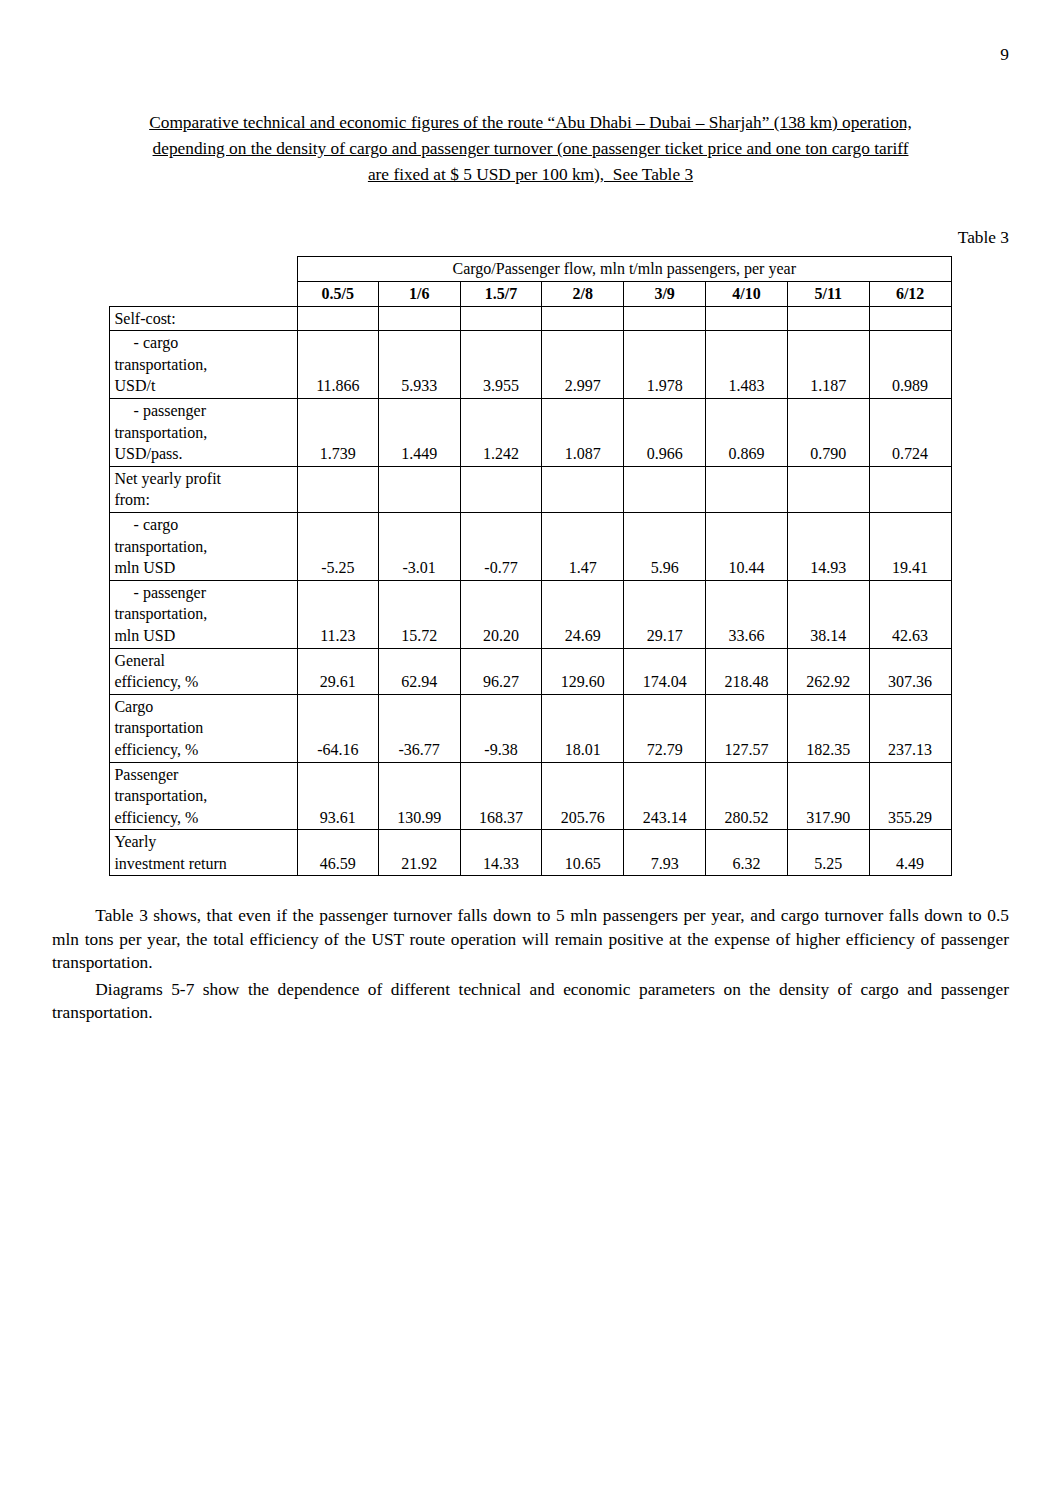9
Comparative technical and economic figures of the route “Abu Dhabi – Dubai – Sharjah” (138 km) operation, depending on the density of cargo and passenger turnover (one passenger ticket price and one ton cargo tariff are fixed at $ 5 USD per 100 km), See Table 3
Table 3
| | Cargo/Passenger flow, mln t/mln passengers, per year |
| | 0.5/5 | 1/6 | 1.5/7 | 2/8 | 3/9 | 4/10 | 5/11 | 6/12 |
| Self-cost: | | | | | | | | |
| - cargo transportation, USD/t | 11.866 | 5.933 | 3.955 | 2.997 | 1.978 | 1.483 | 1.187 | 0.989 |
| - passenger transportation, USD/pass. | 1.739 | 1.449 | 1.242 | 1.087 | 0.966 | 0.869 | 0.790 | 0.724 |
| Net yearly profit from: | | | | | | | | |
| - cargo transportation, mln USD | -5.25 | -3.01 | -0.77 | 1.47 | 5.96 | 10.44 | 14.93 | 19.41 |
| - passenger transportation, mln USD | 11.23 | 15.72 | 20.20 | 24.69 | 29.17 | 33.66 | 38.14 | 42.63 |
| General efficiency, % | 29.61 | 62.94 | 96.27 | 129.60 | 174.04 | 218.48 | 262.92 | 307.36 |
| Cargo transportation efficiency, % | -64.16 | -36.77 | -9.38 | 18.01 | 72.79 | 127.57 | 182.35 | 237.13 |
| Passenger transportation, efficiency, % | 93.61 | 130.99 | 168.37 | 205.76 | 243.14 | 280.52 | 317.90 | 355.29 |
| Yearly investment return | 46.59 | 21.92 | 14.33 | 10.65 | 7.93 | 6.32 | 5.25 | 4.49 |
Table 3 shows, that even if the passenger turnover falls down to 5 mln passengers per year, and cargo turnover falls down to 0.5 mln tons per year, the total efficiency of the UST route operation will remain positive at the expense of higher efficiency of passenger transportation.
Diagrams 5-7 show the dependence of different technical and economic parameters on the density of cargo and passenger transportation.